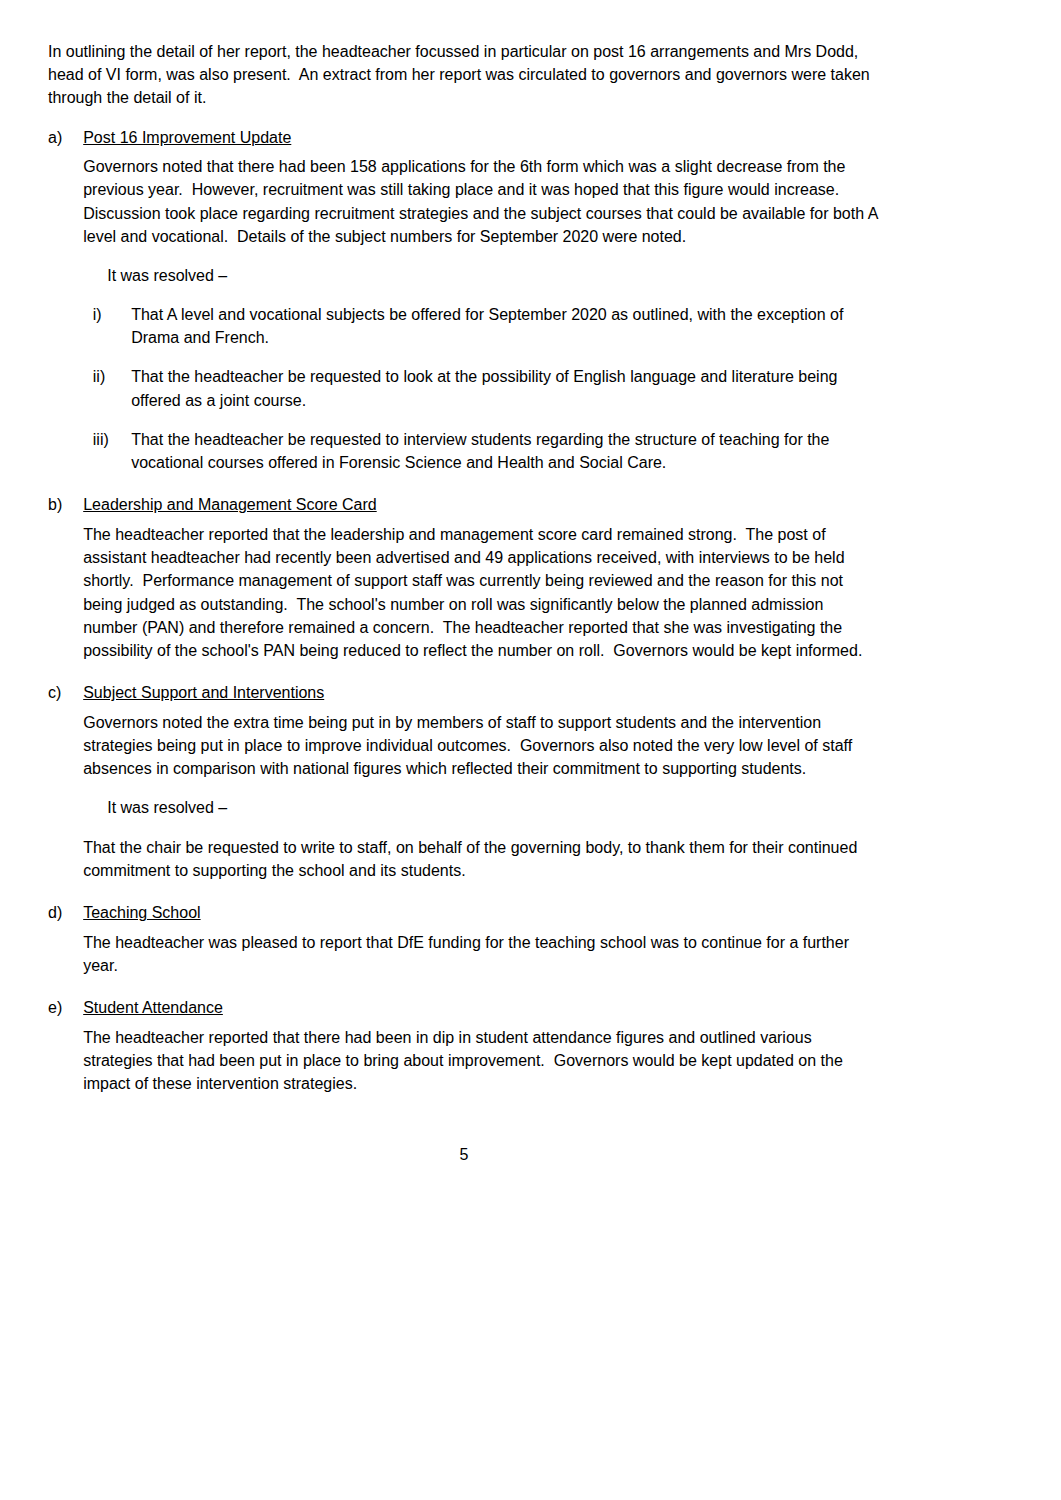In outlining the detail of her report, the headteacher focussed in particular on post 16 arrangements and Mrs Dodd, head of VI form, was also present. An extract from her report was circulated to governors and governors were taken through the detail of it.
a)
Post 16 Improvement Update
Governors noted that there had been 158 applications for the 6th form which was a slight decrease from the previous year. However, recruitment was still taking place and it was hoped that this figure would increase. Discussion took place regarding recruitment strategies and the subject courses that could be available for both A level and vocational. Details of the subject numbers for September 2020 were noted.
It was resolved –
i) That A level and vocational subjects be offered for September 2020 as outlined, with the exception of Drama and French.
ii) That the headteacher be requested to look at the possibility of English language and literature being offered as a joint course.
iii) That the headteacher be requested to interview students regarding the structure of teaching for the vocational courses offered in Forensic Science and Health and Social Care.
b)
Leadership and Management Score Card
The headteacher reported that the leadership and management score card remained strong. The post of assistant headteacher had recently been advertised and 49 applications received, with interviews to be held shortly. Performance management of support staff was currently being reviewed and the reason for this not being judged as outstanding. The school's number on roll was significantly below the planned admission number (PAN) and therefore remained a concern. The headteacher reported that she was investigating the possibility of the school's PAN being reduced to reflect the number on roll. Governors would be kept informed.
c)
Subject Support and Interventions
Governors noted the extra time being put in by members of staff to support students and the intervention strategies being put in place to improve individual outcomes. Governors also noted the very low level of staff absences in comparison with national figures which reflected their commitment to supporting students.
It was resolved –
That the chair be requested to write to staff, on behalf of the governing body, to thank them for their continued commitment to supporting the school and its students.
d)
Teaching School
The headteacher was pleased to report that DfE funding for the teaching school was to continue for a further year.
e)
Student Attendance
The headteacher reported that there had been in dip in student attendance figures and outlined various strategies that had been put in place to bring about improvement. Governors would be kept updated on the impact of these intervention strategies.
5